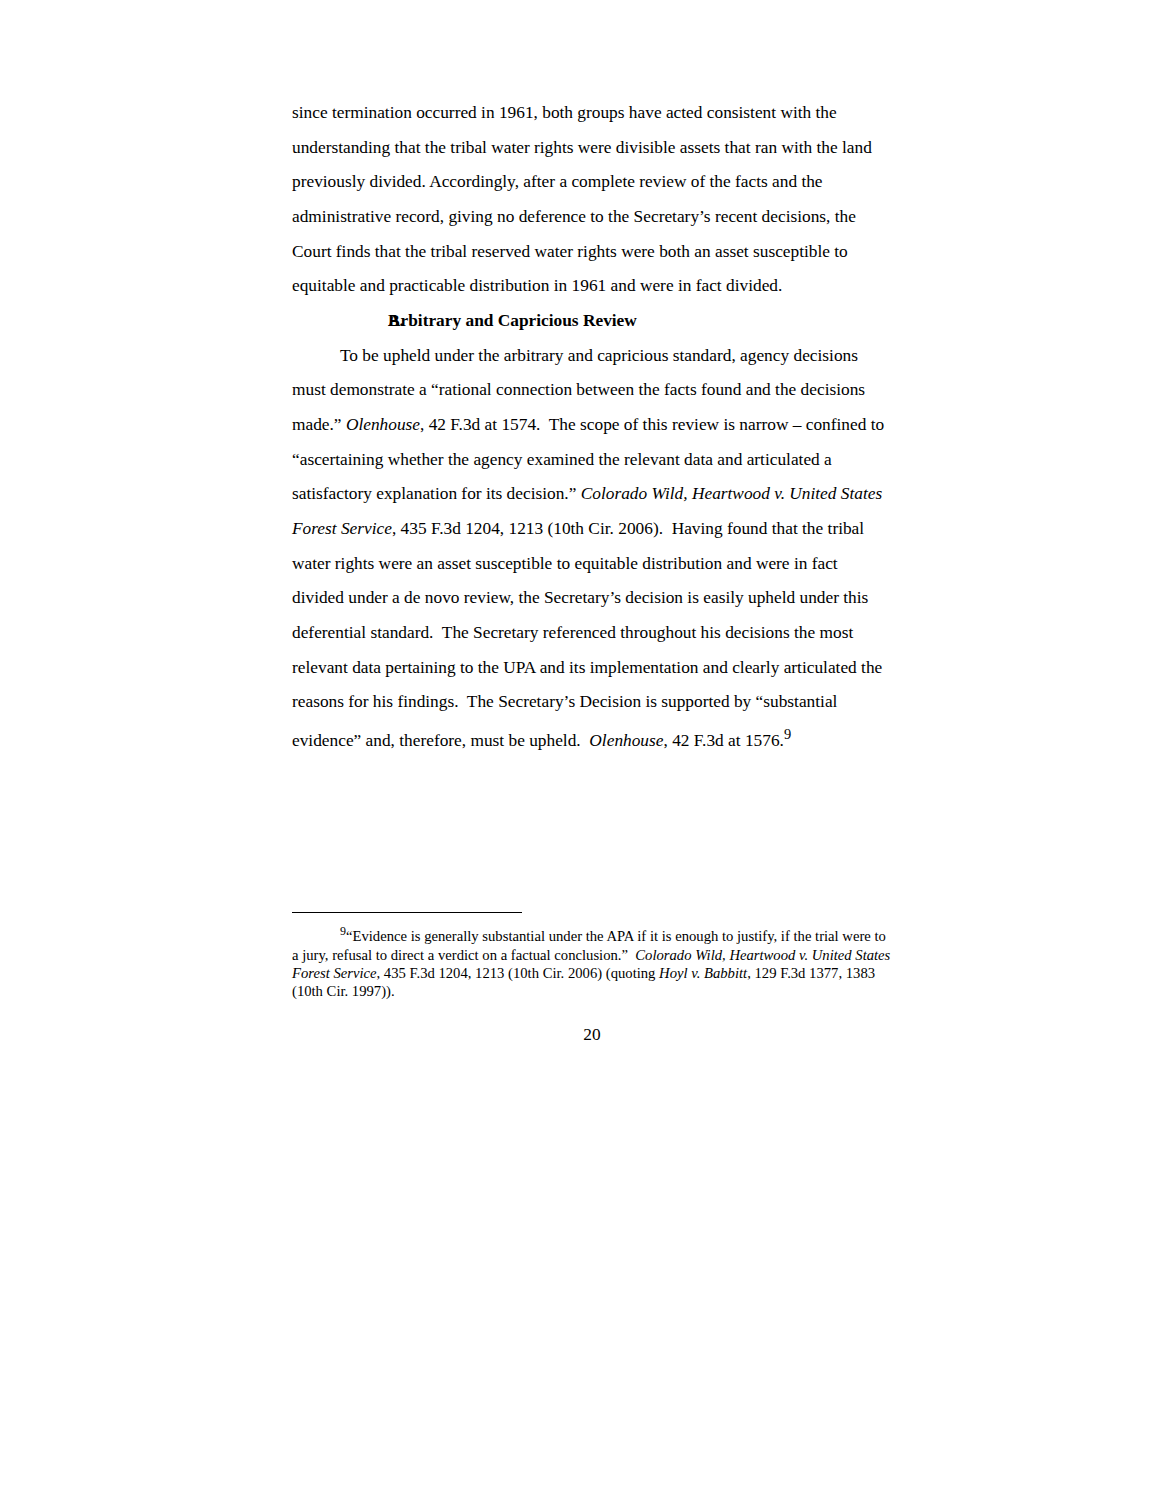since termination occurred in 1961, both groups have acted consistent with the understanding that the tribal water rights were divisible assets that ran with the land previously divided. Accordingly, after a complete review of the facts and the administrative record, giving no deference to the Secretary’s recent decisions, the Court finds that the tribal reserved water rights were both an asset susceptible to equitable and practicable distribution in 1961 and were in fact divided.
B. Arbitrary and Capricious Review
To be upheld under the arbitrary and capricious standard, agency decisions must demonstrate a “rational connection between the facts found and the decisions made.” Olenhouse, 42 F.3d at 1574. The scope of this review is narrow – confined to “ascertaining whether the agency examined the relevant data and articulated a satisfactory explanation for its decision.” Colorado Wild, Heartwood v. United States Forest Service, 435 F.3d 1204, 1213 (10th Cir. 2006). Having found that the tribal water rights were an asset susceptible to equitable distribution and were in fact divided under a de novo review, the Secretary’s decision is easily upheld under this deferential standard. The Secretary referenced throughout his decisions the most relevant data pertaining to the UPA and its implementation and clearly articulated the reasons for his findings. The Secretary’s Decision is supported by “substantial evidence” and, therefore, must be upheld. Olenhouse, 42 F.3d at 1576.9
9“Evidence is generally substantial under the APA if it is enough to justify, if the trial were to a jury, refusal to direct a verdict on a factual conclusion.” Colorado Wild, Heartwood v. United States Forest Service, 435 F.3d 1204, 1213 (10th Cir. 2006) (quoting Hoyl v. Babbitt, 129 F.3d 1377, 1383 (10th Cir. 1997)).
20